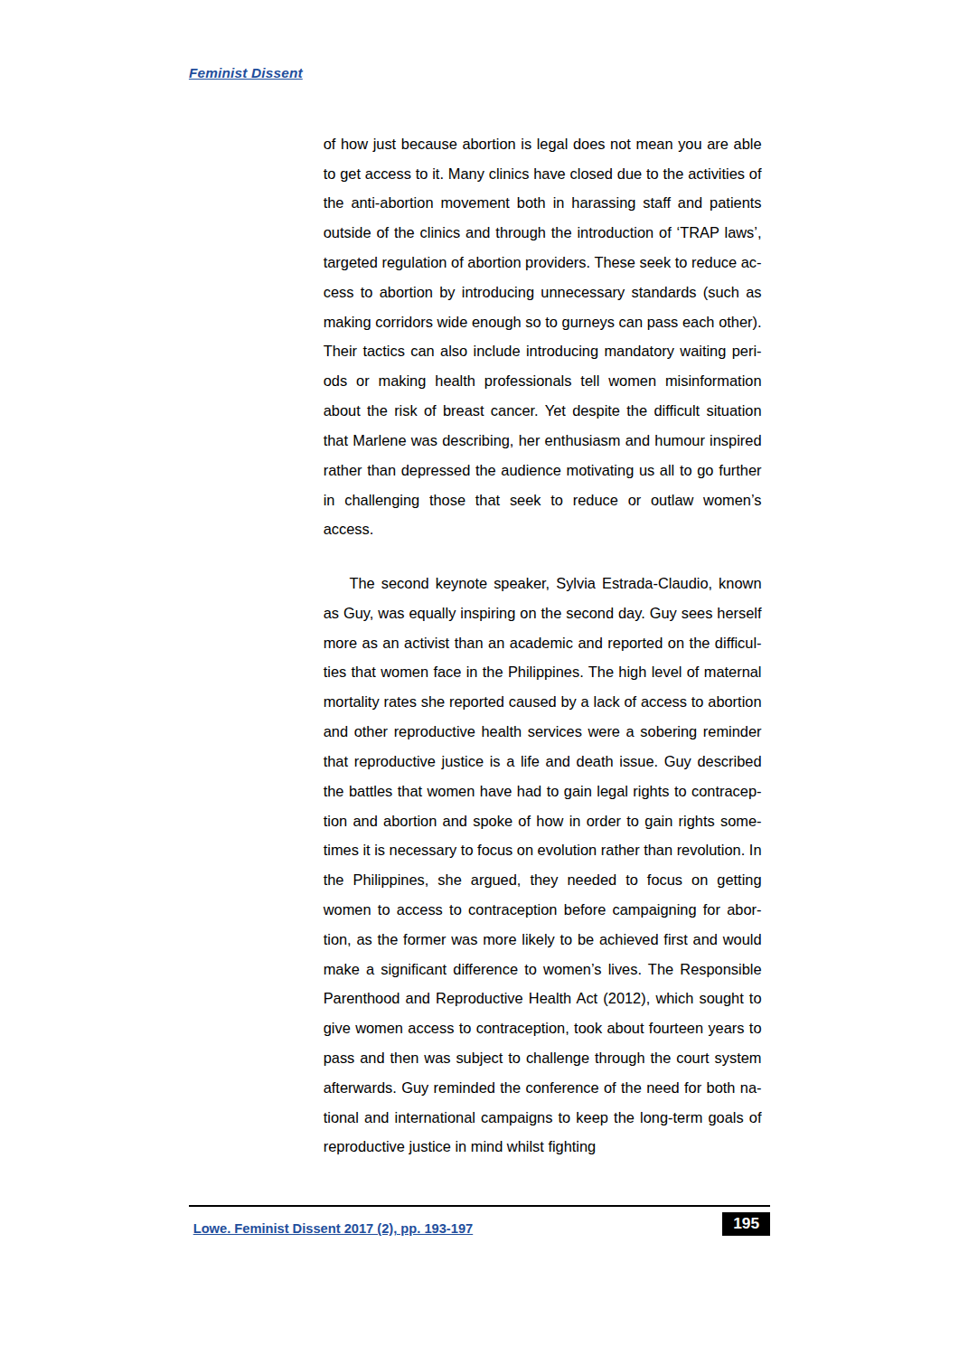Feminist Dissent
of how just because abortion is legal does not mean you are able to get access to it. Many clinics have closed due to the activities of the anti-abortion movement both in harassing staff and patients outside of the clinics and through the introduction of ‘TRAP laws’, targeted regulation of abortion providers. These seek to reduce access to abortion by introducing unnecessary standards (such as making corridors wide enough so to gurneys can pass each other). Their tactics can also include introducing mandatory waiting periods or making health professionals tell women misinformation about the risk of breast cancer. Yet despite the difficult situation that Marlene was describing, her enthusiasm and humour inspired rather than depressed the audience motivating us all to go further in challenging those that seek to reduce or outlaw women’s access.
The second keynote speaker, Sylvia Estrada-Claudio, known as Guy, was equally inspiring on the second day. Guy sees herself more as an activist than an academic and reported on the difficulties that women face in the Philippines. The high level of maternal mortality rates she reported caused by a lack of access to abortion and other reproductive health services were a sobering reminder that reproductive justice is a life and death issue. Guy described the battles that women have had to gain legal rights to contraception and abortion and spoke of how in order to gain rights sometimes it is necessary to focus on evolution rather than revolution. In the Philippines, she argued, they needed to focus on getting women to access to contraception before campaigning for abortion, as the former was more likely to be achieved first and would make a significant difference to women’s lives. The Responsible Parenthood and Reproductive Health Act (2012), which sought to give women access to contraception, took about fourteen years to pass and then was subject to challenge through the court system afterwards. Guy reminded the conference of the need for both national and international campaigns to keep the long-term goals of reproductive justice in mind whilst fighting
Lowe. Feminist Dissent 2017 (2), pp. 193-197
195